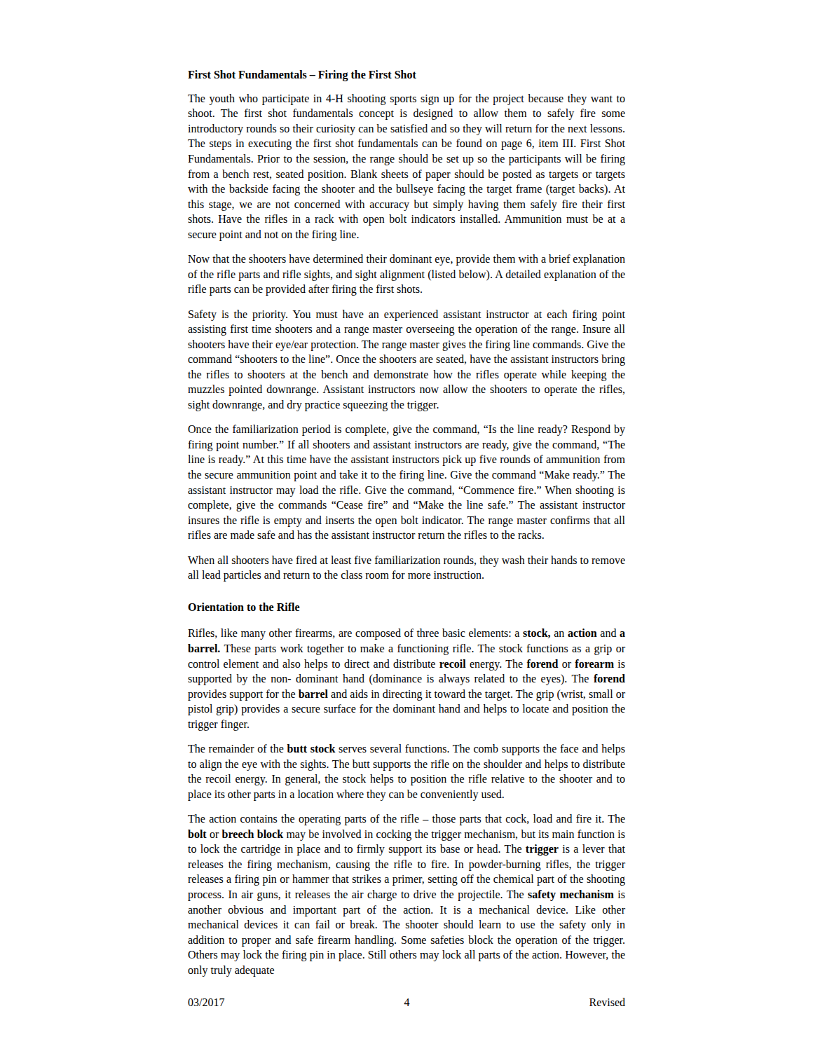First Shot Fundamentals – Firing the First Shot
The youth who participate in 4-H shooting sports sign up for the project because they want to shoot. The first shot fundamentals concept is designed to allow them to safely fire some introductory rounds so their curiosity can be satisfied and so they will return for the next lessons. The steps in executing the first shot fundamentals can be found on page 6, item III. First Shot Fundamentals. Prior to the session, the range should be set up so the participants will be firing from a bench rest, seated position. Blank sheets of paper should be posted as targets or targets with the backside facing the shooter and the bullseye facing the target frame (target backs). At this stage, we are not concerned with accuracy but simply having them safely fire their first shots. Have the rifles in a rack with open bolt indicators installed. Ammunition must be at a secure point and not on the firing line.
Now that the shooters have determined their dominant eye, provide them with a brief explanation of the rifle parts and rifle sights, and sight alignment (listed below). A detailed explanation of the rifle parts can be provided after firing the first shots.
Safety is the priority. You must have an experienced assistant instructor at each firing point assisting first time shooters and a range master overseeing the operation of the range. Insure all shooters have their eye/ear protection. The range master gives the firing line commands. Give the command “shooters to the line”. Once the shooters are seated, have the assistant instructors bring the rifles to shooters at the bench and demonstrate how the rifles operate while keeping the muzzles pointed downrange. Assistant instructors now allow the shooters to operate the rifles, sight downrange, and dry practice squeezing the trigger.
Once the familiarization period is complete, give the command, “Is the line ready? Respond by firing point number.” If all shooters and assistant instructors are ready, give the command, “The line is ready.” At this time have the assistant instructors pick up five rounds of ammunition from the secure ammunition point and take it to the firing line. Give the command “Make ready.” The assistant instructor may load the rifle. Give the command, “Commence fire.” When shooting is complete, give the commands “Cease fire” and “Make the line safe.” The assistant instructor insures the rifle is empty and inserts the open bolt indicator. The range master confirms that all rifles are made safe and has the assistant instructor return the rifles to the racks.
When all shooters have fired at least five familiarization rounds, they wash their hands to remove all lead particles and return to the class room for more instruction.
Orientation to the Rifle
Rifles, like many other firearms, are composed of three basic elements: a stock, an action and a barrel. These parts work together to make a functioning rifle. The stock functions as a grip or control element and also helps to direct and distribute recoil energy. The forend or forearm is supported by the non- dominant hand (dominance is always related to the eyes). The forend provides support for the barrel and aids in directing it toward the target. The grip (wrist, small or pistol grip) provides a secure surface for the dominant hand and helps to locate and position the trigger finger.
The remainder of the butt stock serves several functions. The comb supports the face and helps to align the eye with the sights. The butt supports the rifle on the shoulder and helps to distribute the recoil energy. In general, the stock helps to position the rifle relative to the shooter and to place its other parts in a location where they can be conveniently used.
The action contains the operating parts of the rifle – those parts that cock, load and fire it. The bolt or breech block may be involved in cocking the trigger mechanism, but its main function is to lock the cartridge in place and to firmly support its base or head. The trigger is a lever that releases the firing mechanism, causing the rifle to fire. In powder-burning rifles, the trigger releases a firing pin or hammer that strikes a primer, setting off the chemical part of the shooting process. In air guns, it releases the air charge to drive the projectile. The safety mechanism is another obvious and important part of the action. It is a mechanical device. Like other mechanical devices it can fail or break. The shooter should learn to use the safety only in addition to proper and safe firearm handling. Some safeties block the operation of the trigger. Others may lock the firing pin in place. Still others may lock all parts of the action. However, the only truly adequate
03/2017 4 Revised